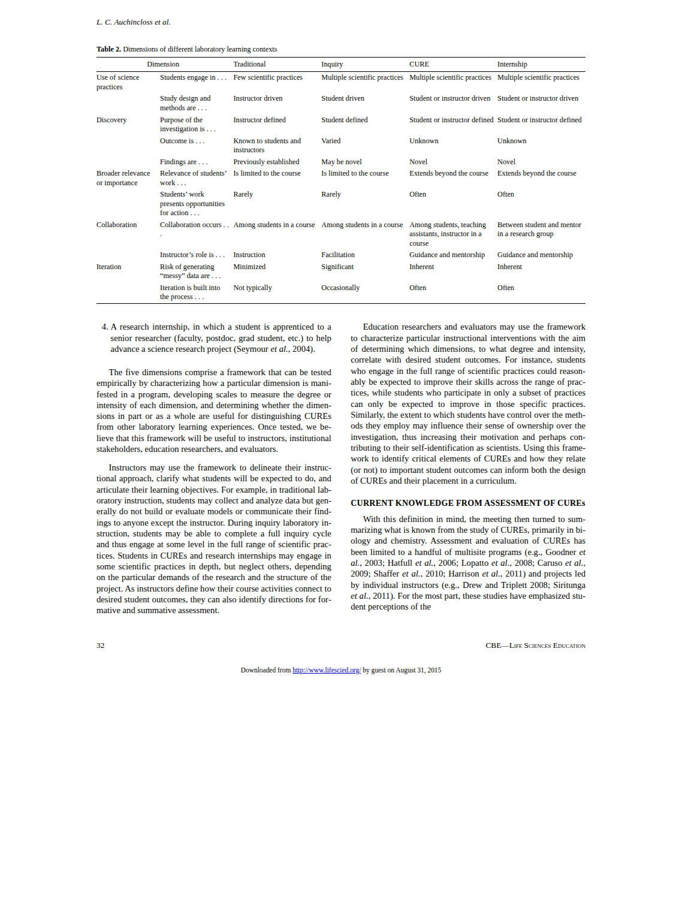L. C. Auchincloss et al.
Table 2. Dimensions of different laboratory learning contexts
| Dimension | Traditional | Inquiry | CURE | Internship |
| --- | --- | --- | --- | --- |
| Use of science practices | Students engage in . . . | Few scientific practices | Multiple scientific practices | Multiple scientific practices | Multiple scientific practices |
| | Study design and methods are . . . | Instructor driven | Student driven | Student or instructor driven | Student or instructor driven |
| Discovery | Purpose of the investigation is . . . | Instructor defined | Student defined | Student or instructor defined | Student or instructor defined |
| | Outcome is . . . | Known to students and instructors | Varied | Unknown | Unknown |
| | Findings are . . . | Previously established | May be novel | Novel | Novel |
| Broader relevance or importance | Relevance of students’ work . . . | Is limited to the course | Is limited to the course | Extends beyond the course | Extends beyond the course |
| | Students’ work presents opportunities for action . . . | Rarely | Rarely | Often | Often |
| Collaboration | Collaboration occurs . . . | Among students in a course | Among students in a course | Among students, teaching assistants, instructor in a course | Between student and mentor in a research group |
| | Instructor’s role is . . . | Instruction | Facilitation | Guidance and mentorship | Guidance and mentorship |
| Iteration | Risk of generating “messy” data are . . . | Minimized | Significant | Inherent | Inherent |
| | Iteration is built into the process . . . | Not typically | Occasionally | Often | Often |
A research internship, in which a student is apprenticed to a senior researcher (faculty, postdoc, grad student, etc.) to help advance a science research project (Seymour et al., 2004).
The five dimensions comprise a framework that can be tested empirically by characterizing how a particular dimension is manifested in a program, developing scales to measure the degree or intensity of each dimension, and determining whether the dimensions in part or as a whole are useful for distinguishing CUREs from other laboratory learning experiences. Once tested, we believe that this framework will be useful to instructors, institutional stakeholders, education researchers, and evaluators.
Instructors may use the framework to delineate their instructional approach, clarify what students will be expected to do, and articulate their learning objectives. For example, in traditional laboratory instruction, students may collect and analyze data but generally do not build or evaluate models or communicate their findings to anyone except the instructor. During inquiry laboratory instruction, students may be able to complete a full inquiry cycle and thus engage at some level in the full range of scientific practices. Students in CUREs and research internships may engage in some scientific practices in depth, but neglect others, depending on the particular demands of the research and the structure of the project. As instructors define how their course activities connect to desired student outcomes, they can also identify directions for formative and summative assessment.
Education researchers and evaluators may use the framework to characterize particular instructional interventions with the aim of determining which dimensions, to what degree and intensity, correlate with desired student outcomes. For instance, students who engage in the full range of scientific practices could reasonably be expected to improve their skills across the range of practices, while students who participate in only a subset of practices can only be expected to improve in those specific practices. Similarly, the extent to which students have control over the methods they employ may influence their sense of ownership over the investigation, thus increasing their motivation and perhaps contributing to their self-identification as scientists. Using this framework to identify critical elements of CUREs and how they relate (or not) to important student outcomes can inform both the design of CUREs and their placement in a curriculum.
CURRENT KNOWLEDGE FROM ASSESSMENT OF CUREs
With this definition in mind, the meeting then turned to summarizing what is known from the study of CUREs, primarily in biology and chemistry. Assessment and evaluation of CUREs has been limited to a handful of multisite programs (e.g., Goodner et al., 2003; Hatfull et al., 2006; Lopatto et al., 2008; Caruso et al., 2009; Shaffer et al., 2010; Harrison et al., 2011) and projects led by individual instructors (e.g., Drew and Triplett 2008; Siritunga et al., 2011). For the most part, these studies have emphasized student perceptions of the
32 CBE—Life Sciences Education
Downloaded from http://www.lifescied.org/ by guest on August 31, 2015